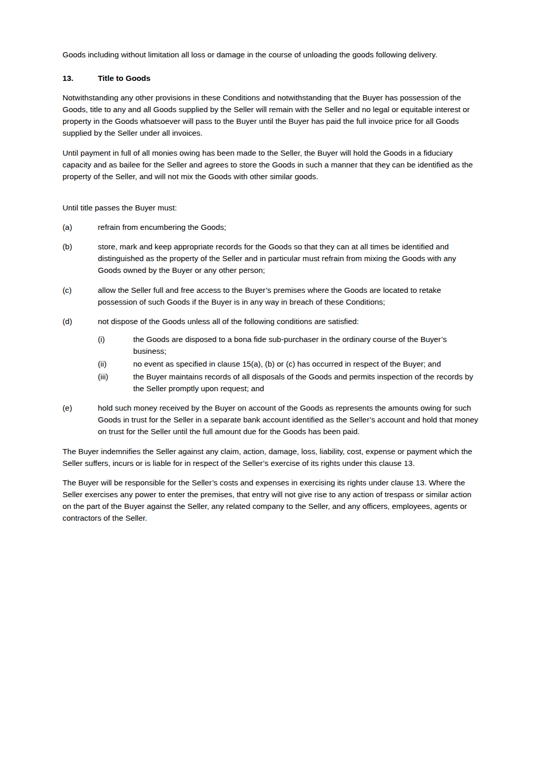Goods including without limitation all loss or damage in the course of unloading the goods following delivery.
13. Title to Goods
Notwithstanding any other provisions in these Conditions and notwithstanding that the Buyer has possession of the Goods, title to any and all Goods supplied by the Seller will remain with the Seller and no legal or equitable interest or property in the Goods whatsoever will pass to the Buyer until the Buyer has paid the full invoice price for all Goods supplied by the Seller under all invoices.
Until payment in full of all monies owing has been made to the Seller, the Buyer will hold the Goods in a fiduciary capacity and as bailee for the Seller and agrees to store the Goods in such a manner that they can be identified as the property of the Seller, and will not mix the Goods with other similar goods.
Until title passes the Buyer must:
(a) refrain from encumbering the Goods;
(b) store, mark and keep appropriate records for the Goods so that they can at all times be identified and distinguished as the property of the Seller and in particular must refrain from mixing the Goods with any Goods owned by the Buyer or any other person;
(c) allow the Seller full and free access to the Buyer’s premises where the Goods are located to retake possession of such Goods if the Buyer is in any way in breach of these Conditions;
(d) not dispose of the Goods unless all of the following conditions are satisfied:
(i) the Goods are disposed to a bona fide sub-purchaser in the ordinary course of the Buyer’s business;
(ii) no event as specified in clause 15(a), (b) or (c) has occurred in respect of the Buyer; and
(iii) the Buyer maintains records of all disposals of the Goods and permits inspection of the records by the Seller promptly upon request; and
(e) hold such money received by the Buyer on account of the Goods as represents the amounts owing for such Goods in trust for the Seller in a separate bank account identified as the Seller’s account and hold that money on trust for the Seller until the full amount due for the Goods has been paid.
The Buyer indemnifies the Seller against any claim, action, damage, loss, liability, cost, expense or payment which the Seller suffers, incurs or is liable for in respect of the Seller’s exercise of its rights under this clause 13.
The Buyer will be responsible for the Seller’s costs and expenses in exercising its rights under clause 13. Where the Seller exercises any power to enter the premises, that entry will not give rise to any action of trespass or similar action on the part of the Buyer against the Seller, any related company to the Seller, and any officers, employees, agents or contractors of the Seller.